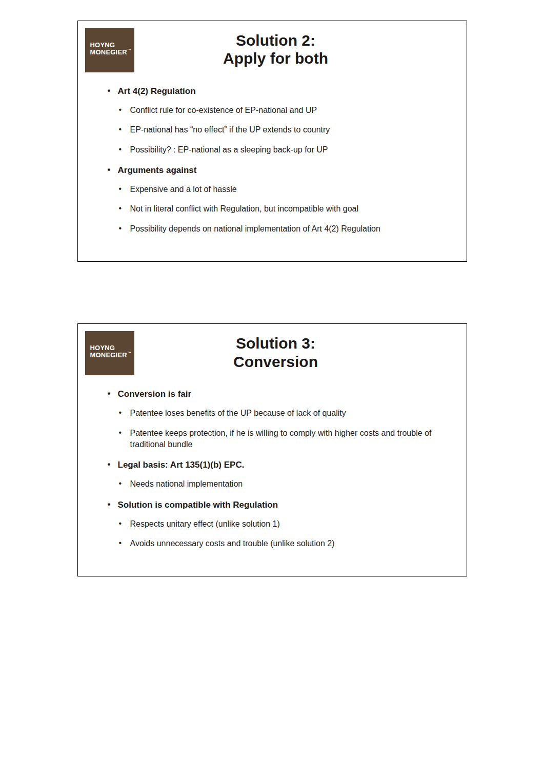HOYNG
MONEGIER™
Solution 2:
Apply for both
Art 4(2) Regulation
Conflict rule for co-existence of EP-national and UP
EP-national has “no effect” if the UP extends to country
Possibility? : EP-national as a sleeping back-up for UP
Arguments against
Expensive and a lot of hassle
Not in literal conflict with Regulation, but incompatible with goal
Possibility depends on national implementation of Art 4(2) Regulation
HOYNG
MONEGIER™
Solution 3:
Conversion
Conversion is fair
Patentee loses benefits of the UP because of lack of quality
Patentee keeps protection, if he is willing to comply with higher costs and trouble of traditional bundle
Legal basis: Art 135(1)(b) EPC.
Needs national implementation
Solution is compatible with Regulation
Respects unitary effect (unlike solution 1)
Avoids unnecessary costs and trouble (unlike solution 2)